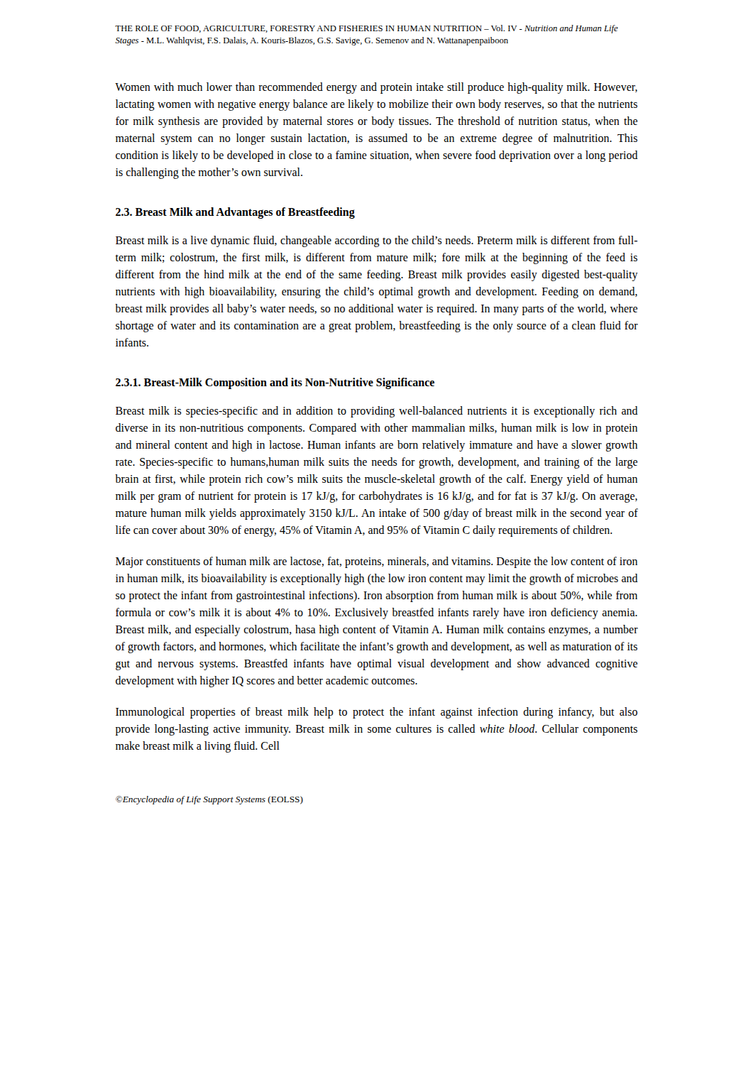THE ROLE OF FOOD, AGRICULTURE, FORESTRY AND FISHERIES IN HUMAN NUTRITION – Vol. IV - Nutrition and Human Life Stages - M.L. Wahlqvist, F.S. Dalais, A. Kouris-Blazos, G.S. Savige, G. Semenov and N. Wattanapenpaiboon
Women with much lower than recommended energy and protein intake still produce high-quality milk. However, lactating women with negative energy balance are likely to mobilize their own body reserves, so that the nutrients for milk synthesis are provided by maternal stores or body tissues. The threshold of nutrition status, when the maternal system can no longer sustain lactation, is assumed to be an extreme degree of malnutrition. This condition is likely to be developed in close to a famine situation, when severe food deprivation over a long period is challenging the mother’s own survival.
2.3. Breast Milk and Advantages of Breastfeeding
Breast milk is a live dynamic fluid, changeable according to the child’s needs. Preterm milk is different from full-term milk; colostrum, the first milk, is different from mature milk; fore milk at the beginning of the feed is different from the hind milk at the end of the same feeding. Breast milk provides easily digested best-quality nutrients with high bioavailability, ensuring the child’s optimal growth and development. Feeding on demand, breast milk provides all baby’s water needs, so no additional water is required. In many parts of the world, where shortage of water and its contamination are a great problem, breastfeeding is the only source of a clean fluid for infants.
2.3.1. Breast-Milk Composition and its Non-Nutritive Significance
Breast milk is species-specific and in addition to providing well-balanced nutrients it is exceptionally rich and diverse in its non-nutritious components. Compared with other mammalian milks, human milk is low in protein and mineral content and high in lactose. Human infants are born relatively immature and have a slower growth rate. Species-specific to humans,human milk suits the needs for growth, development, and training of the large brain at first, while protein rich cow’s milk suits the muscle-skeletal growth of the calf. Energy yield of human milk per gram of nutrient for protein is 17 kJ/g, for carbohydrates is 16 kJ/g, and for fat is 37 kJ/g. On average, mature human milk yields approximately 3150 kJ/L. An intake of 500 g/day of breast milk in the second year of life can cover about 30% of energy, 45% of Vitamin A, and 95% of Vitamin C daily requirements of children.
Major constituents of human milk are lactose, fat, proteins, minerals, and vitamins. Despite the low content of iron in human milk, its bioavailability is exceptionally high (the low iron content may limit the growth of microbes and so protect the infant from gastrointestinal infections). Iron absorption from human milk is about 50%, while from formula or cow’s milk it is about 4% to 10%. Exclusively breastfed infants rarely have iron deficiency anemia. Breast milk, and especially colostrum, hasa high content of Vitamin A. Human milk contains enzymes, a number of growth factors, and hormones, which facilitate the infant’s growth and development, as well as maturation of its gut and nervous systems. Breastfed infants have optimal visual development and show advanced cognitive development with higher IQ scores and better academic outcomes.
Immunological properties of breast milk help to protect the infant against infection during infancy, but also provide long-lasting active immunity. Breast milk in some cultures is called white blood. Cellular components make breast milk a living fluid. Cell
©Encyclopedia of Life Support Systems (EOLSS)